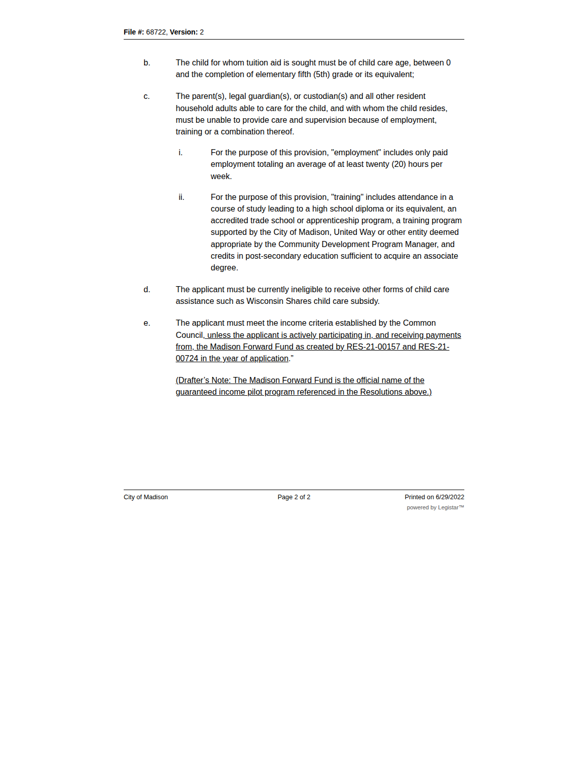File #: 68722, Version: 2
b.
The child for whom tuition aid is sought must be of child care age, between 0 and the completion of elementary fifth (5th) grade or its equivalent;
c.
The parent(s), legal guardian(s), or custodian(s) and all other resident household adults able to care for the child, and with whom the child resides, must be unable to provide care and supervision because of employment, training or a combination thereof.
i.
For the purpose of this provision, "employment" includes only paid employment totaling an average of at least twenty (20) hours per week.
ii.
For the purpose of this provision, "training" includes attendance in a course of study leading to a high school diploma or its equivalent, an accredited trade school or apprenticeship program, a training program supported by the City of Madison, United Way or other entity deemed appropriate by the Community Development Program Manager, and credits in post-secondary education sufficient to acquire an associate degree.
d.
The applicant must be currently ineligible to receive other forms of child care assistance such as Wisconsin Shares child care subsidy.
e.
The applicant must meet the income criteria established by the Common Council, unless the applicant is actively participating in, and receiving payments from, the Madison Forward Fund as created by RES-21-00157 and RES-21-00724 in the year of application.”
(Drafter’s Note: The Madison Forward Fund is the official name of the guaranteed income pilot program referenced in the Resolutions above.)
City of Madison
Page 2 of 2
Printed on 6/29/2022 powered by Legistar™